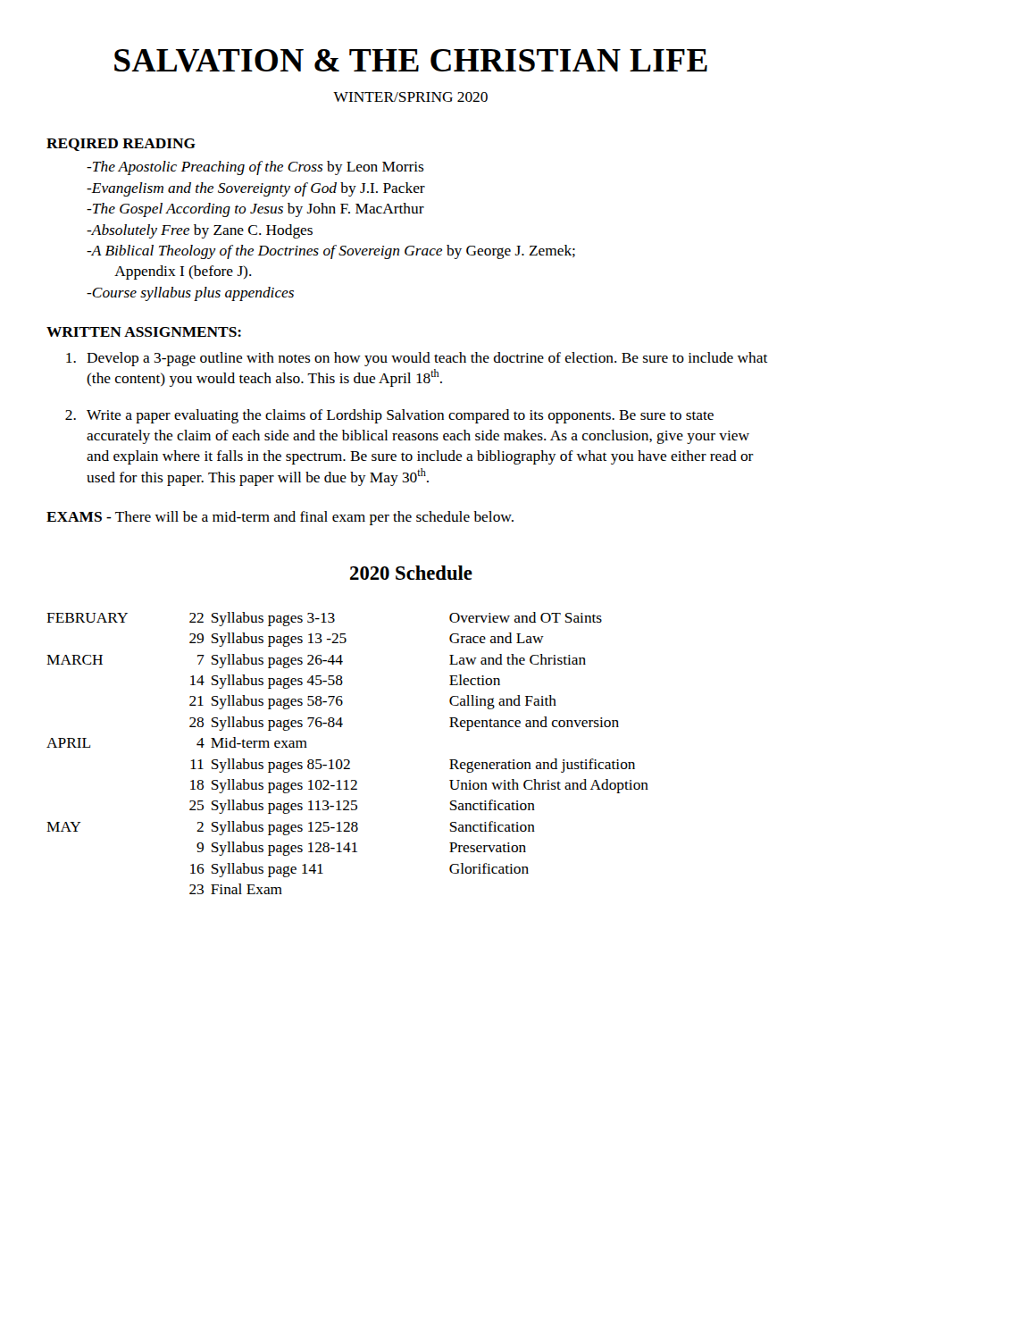SALVATION & THE CHRISTIAN LIFE
WINTER/SPRING 2020
Reqired Reading
The Apostolic Preaching of the Cross by Leon Morris
Evangelism and the Sovereignty of God by J.I. Packer
The Gospel According to Jesus by John F. MacArthur
Absolutely Free by Zane C. Hodges
A Biblical Theology of the Doctrines of Sovereign Grace by George J. Zemek; Appendix I (before J).
Course syllabus plus appendices
Written Assignments:
Develop a 3-page outline with notes on how you would teach the doctrine of election. Be sure to include what (the content) you would teach also. This is due April 18th.
Write a paper evaluating the claims of Lordship Salvation compared to its opponents. Be sure to state accurately the claim of each side and the biblical reasons each side makes. As a conclusion, give your view and explain where it falls in the spectrum. Be sure to include a bibliography of what you have either read or used for this paper. This paper will be due by May 30th.
Exams - There will be a mid-term and final exam per the schedule below.
2020 Schedule
| FEBRUARY | 22 | Syllabus pages 3-13 | Overview and OT Saints |
| | 29 | Syllabus pages 13 -25 | Grace and Law |
| MARCH | 7 | Syllabus pages 26-44 | Law and the Christian |
| | 14 | Syllabus pages 45-58 | Election |
| | 21 | Syllabus pages 58-76 | Calling and Faith |
| | 28 | Syllabus pages 76-84 | Repentance and conversion |
| APRIL | 4 | Mid-term exam | |
| | 11 | Syllabus pages 85-102 | Regeneration and justification |
| | 18 | Syllabus pages 102-112 | Union with Christ and Adoption |
| | 25 | Syllabus pages 113-125 | Sanctification |
| MAY | 2 | Syllabus pages 125-128 | Sanctification |
| | 9 | Syllabus pages 128-141 | Preservation |
| | 16 | Syllabus page 141 | Glorification |
| | 23 | Final Exam | |